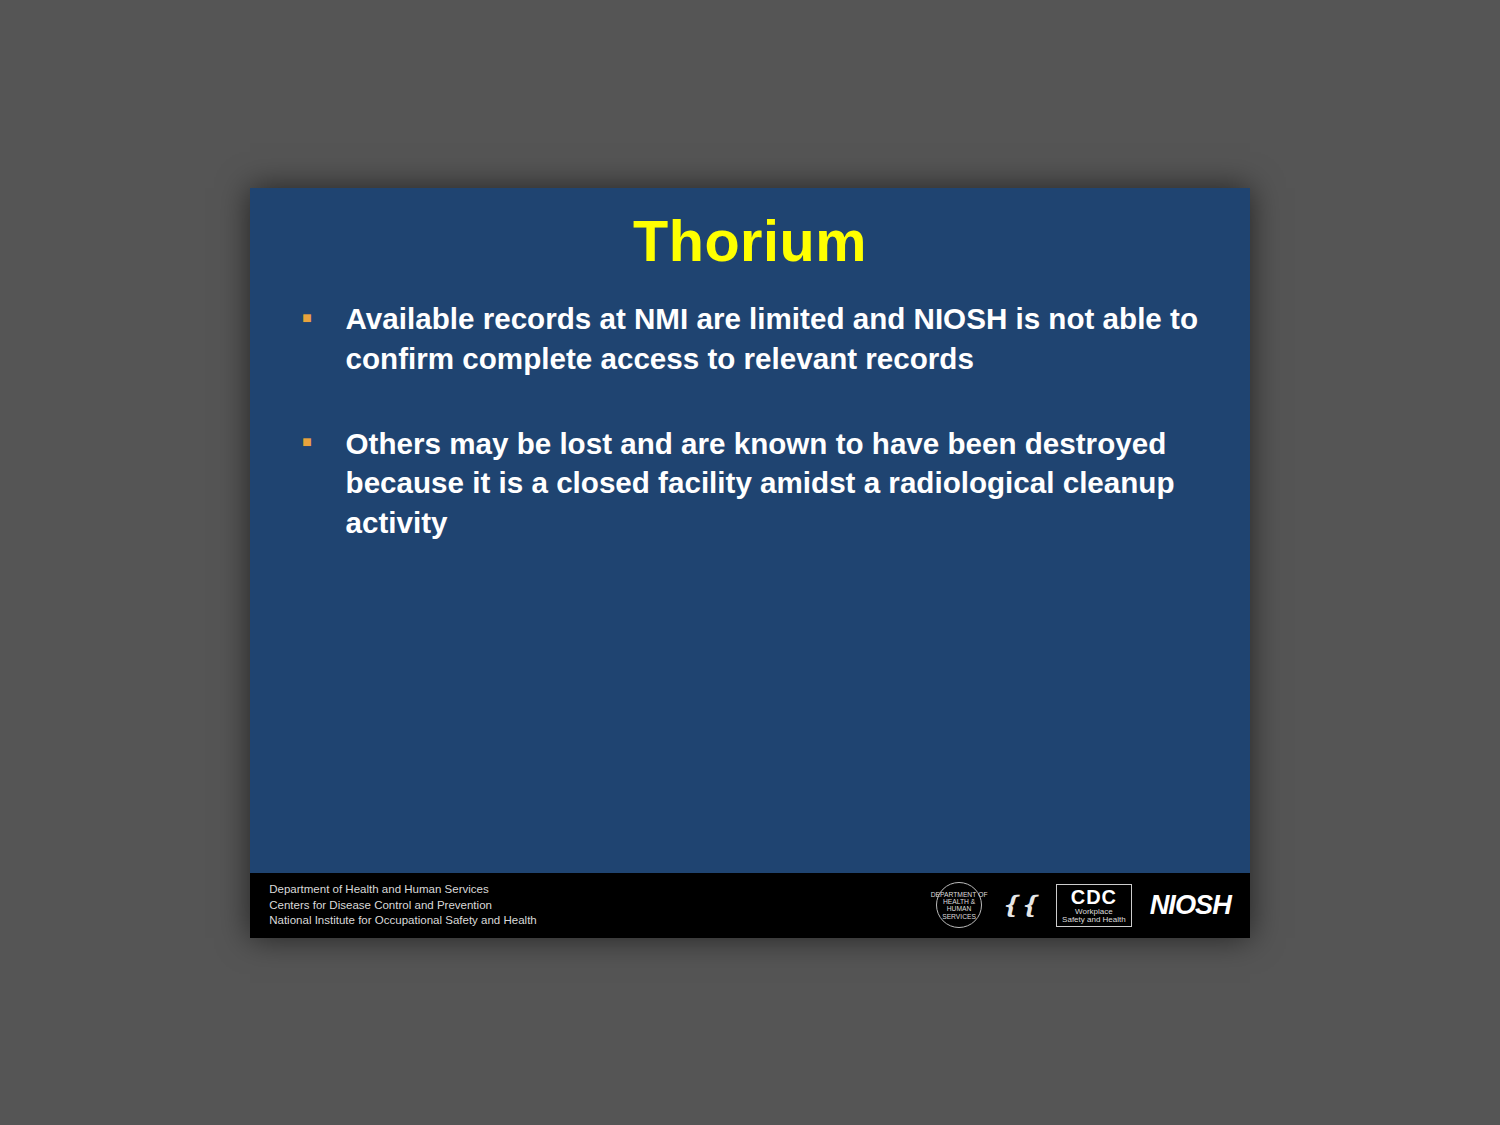Thorium
Available records at NMI are limited and NIOSH is not able to confirm complete access to relevant records
Others may be lost and are known to have been destroyed because it is a closed facility amidst a radiological cleanup activity
Department of Health and Human Services
Centers for Disease Control and Prevention
National Institute for Occupational Safety and Health
DEPARTMENT OF HEALTH & HUMAN SERVICES
❴❴
CDC Workplace
Safety and Health
NIOSH